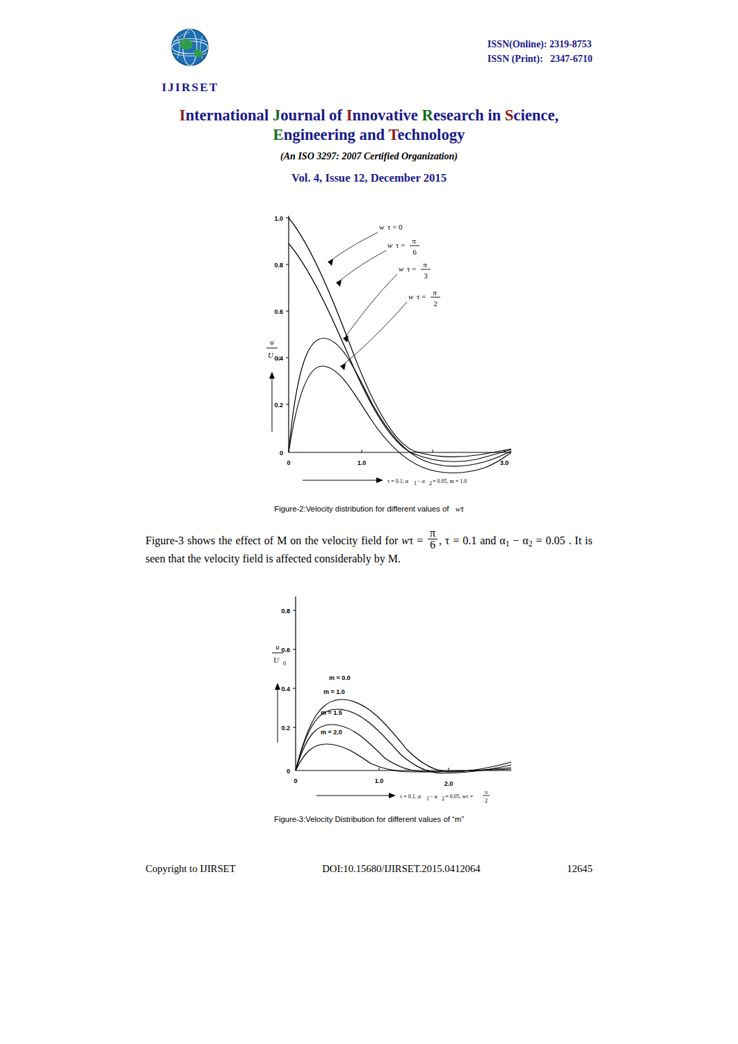IJIRSET
ISSN(Online): 2319-8753
ISSN (Print): 2347-6710
International Journal of Innovative Research in Science,
Engineering and Technology
(An ISO 3297: 2007 Certified Organization)
Vol. 4, Issue 12, December 2015
1.0 0.8 0.6 0.4 0.2 0 0 1.0 3.0 u U 0 wτ = 0 wτ = π 6 wτ = π 3 wτ = π 2 τ = 0.1, α 1 − α 2 = 0.05, m = 1.0
Figure-2:Velocity distribution for different values of wτ
Figure-3 shows the effect of M on the velocity field for wτ = π 6, τ = 0.1 and α1 − α2 = 0.05 . It is seen that the velocity field is affected considerably by M.
0.8 0.6 0.4 0.2 0 0 1.0 2.0 u U 0 m = 0.0 m = 1.0 m = 1.5 m = 2.0 τ = 0.1, α 1 − α 2 = 0.05, wτ = π 2
Figure-3:Velocity Distribution for different values of “m”
Copyright to IJIRSET
DOI:10.15680/IJIRSET.2015.0412064
12645